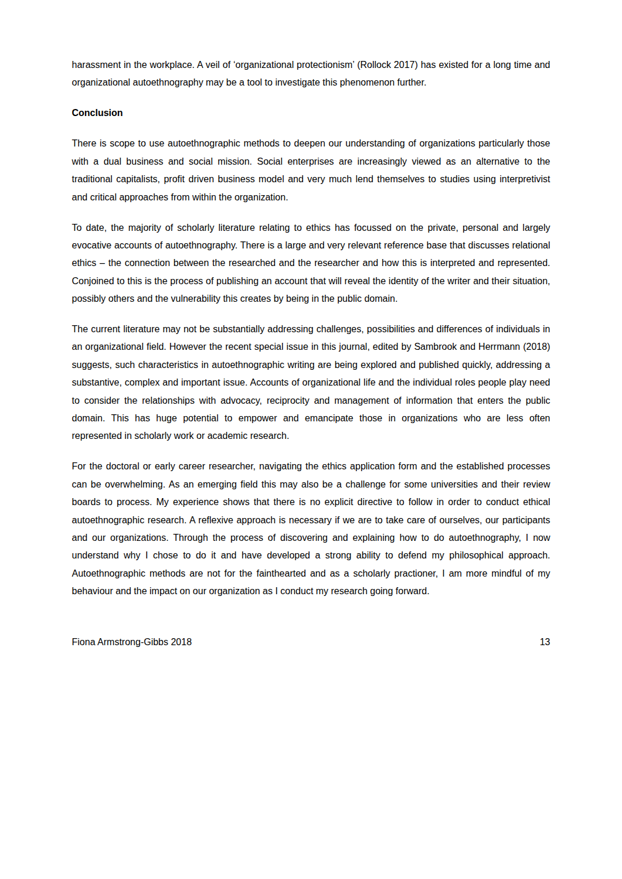harassment in the workplace. A veil of ‘organizational protectionism’ (Rollock 2017) has existed for a long time and organizational autoethnography may be a tool to investigate this phenomenon further.
Conclusion
There is scope to use autoethnographic methods to deepen our understanding of organizations particularly those with a dual business and social mission. Social enterprises are increasingly viewed as an alternative to the traditional capitalists, profit driven business model and very much lend themselves to studies using interpretivist and critical approaches from within the organization.
To date, the majority of scholarly literature relating to ethics has focussed on the private, personal and largely evocative accounts of autoethnography. There is a large and very relevant reference base that discusses relational ethics – the connection between the researched and the researcher and how this is interpreted and represented. Conjoined to this is the process of publishing an account that will reveal the identity of the writer and their situation, possibly others and the vulnerability this creates by being in the public domain.
The current literature may not be substantially addressing challenges, possibilities and differences of individuals in an organizational field. However the recent special issue in this journal, edited by Sambrook and Herrmann (2018) suggests, such characteristics in autoethnographic writing are being explored and published quickly, addressing a substantive, complex and important issue. Accounts of organizational life and the individual roles people play need to consider the relationships with advocacy, reciprocity and management of information that enters the public domain. This has huge potential to empower and emancipate those in organizations who are less often represented in scholarly work or academic research.
For the doctoral or early career researcher, navigating the ethics application form and the established processes can be overwhelming. As an emerging field this may also be a challenge for some universities and their review boards to process. My experience shows that there is no explicit directive to follow in order to conduct ethical autoethnographic research. A reflexive approach is necessary if we are to take care of ourselves, our participants and our organizations. Through the process of discovering and explaining how to do autoethnography, I now understand why I chose to do it and have developed a strong ability to defend my philosophical approach. Autoethnographic methods are not for the fainthearted and as a scholarly practioner, I am more mindful of my behaviour and the impact on our organization as I conduct my research going forward.
Fiona Armstrong-Gibbs 2018 13